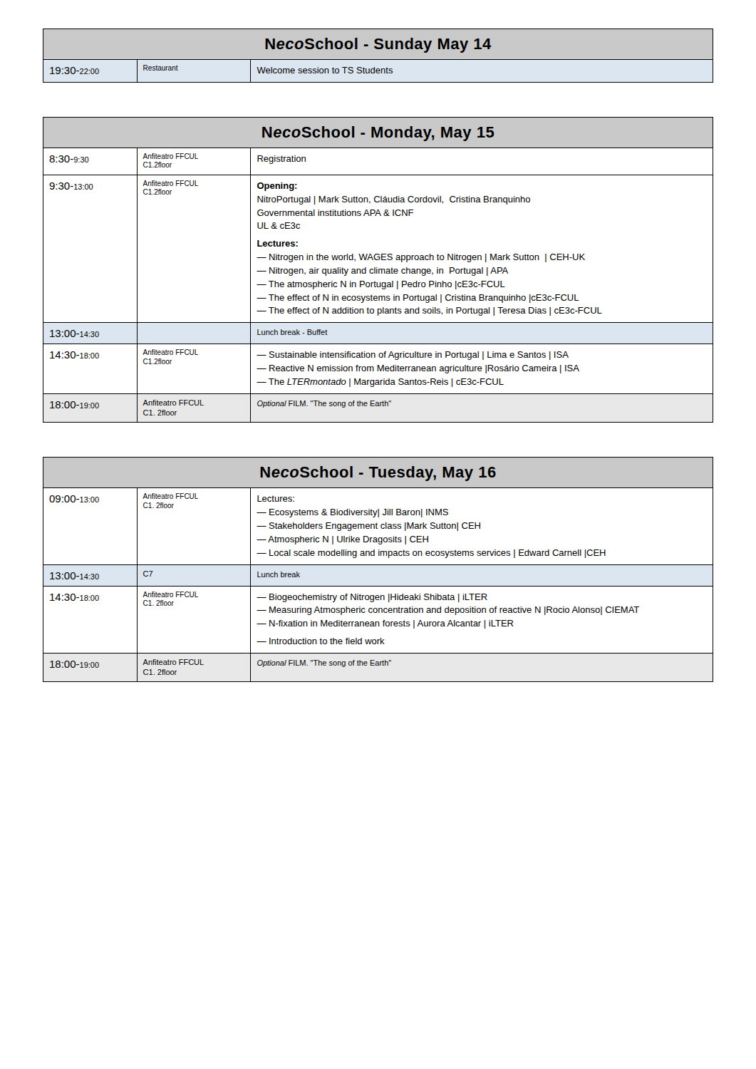| N eco School - Sunday May 14 |
| 19:30- 22:00 | Restaurant | Welcome session to TS Students |
| N eco School - Monday, May 15 |
| 8:30- 9:30 | Anfiteatro FFCUL C1.2floor | Registration |
| 9:30- 13:00 | Anfiteatro FFCUL C1.2floor | Opening: NitroPortugal / Mark Sutton, Cláudia Cordovil, Cristina Branquinho Governmental institutions APA & ICNF UL & cE3c Lectures: — Nitrogen in the world, WAGES approach to Nitrogen / Mark Sutton / CEH-UK — Nitrogen, air quality and climate change, in Portugal / APA — The atmospheric N in Portugal / Pedro Pinho /cE3c-FCUL — The effect of N in ecosystems in Portugal / Cristina Branquinho /cE3c-FCUL — The effect of N addition to plants and soils, in Portugal / Teresa Dias / cE3c-FCUL |
| 13:00- 14:30 | | Lunch break - Buffet |
| 14:30- 18:00 | Anfiteatro FFCUL C1.2floor | — Sustainable intensification of Agriculture in Portugal / Lima e Santos / ISA — Reactive N emission from Mediterranean agriculture /Rosário Cameira / ISA — The LTERmontado / Margarida Santos-Reis / cE3c-FCUL |
| 18:00- 19:00 | Anfiteatro FFCUL C1. 2floor | Optional FILM. "The song of the Earth" |
| N eco School - Tuesday, May 16 |
| 09:00- 13:00 | Anfiteatro FFCUL C1. 2floor | Lectures: — Ecosystems & Biodiversity/ Jill Baron/ INMS — Stakeholders Engagement class /Mark Sutton/ CEH — Atmospheric N / Ulrike Dragosits / CEH — Local scale modelling and impacts on ecosystems services / Edward Carnell /CEH |
| 13:00- 14:30 | C7 | Lunch break |
| 14:30- 18:00 | Anfiteatro FFCUL C1. 2floor | — Biogeochemistry of Nitrogen /Hideaki Shibata / iLTER — Measuring Atmospheric concentration and deposition of reactive N /Rocio Alonso/ CIEMAT — N-fixation in Mediterranean forests / Aurora Alcantar / iLTER — Introduction to the field work |
| 18:00- 19:00 | Anfiteatro FFCUL C1. 2floor | Optional FILM. "The song of the Earth" |